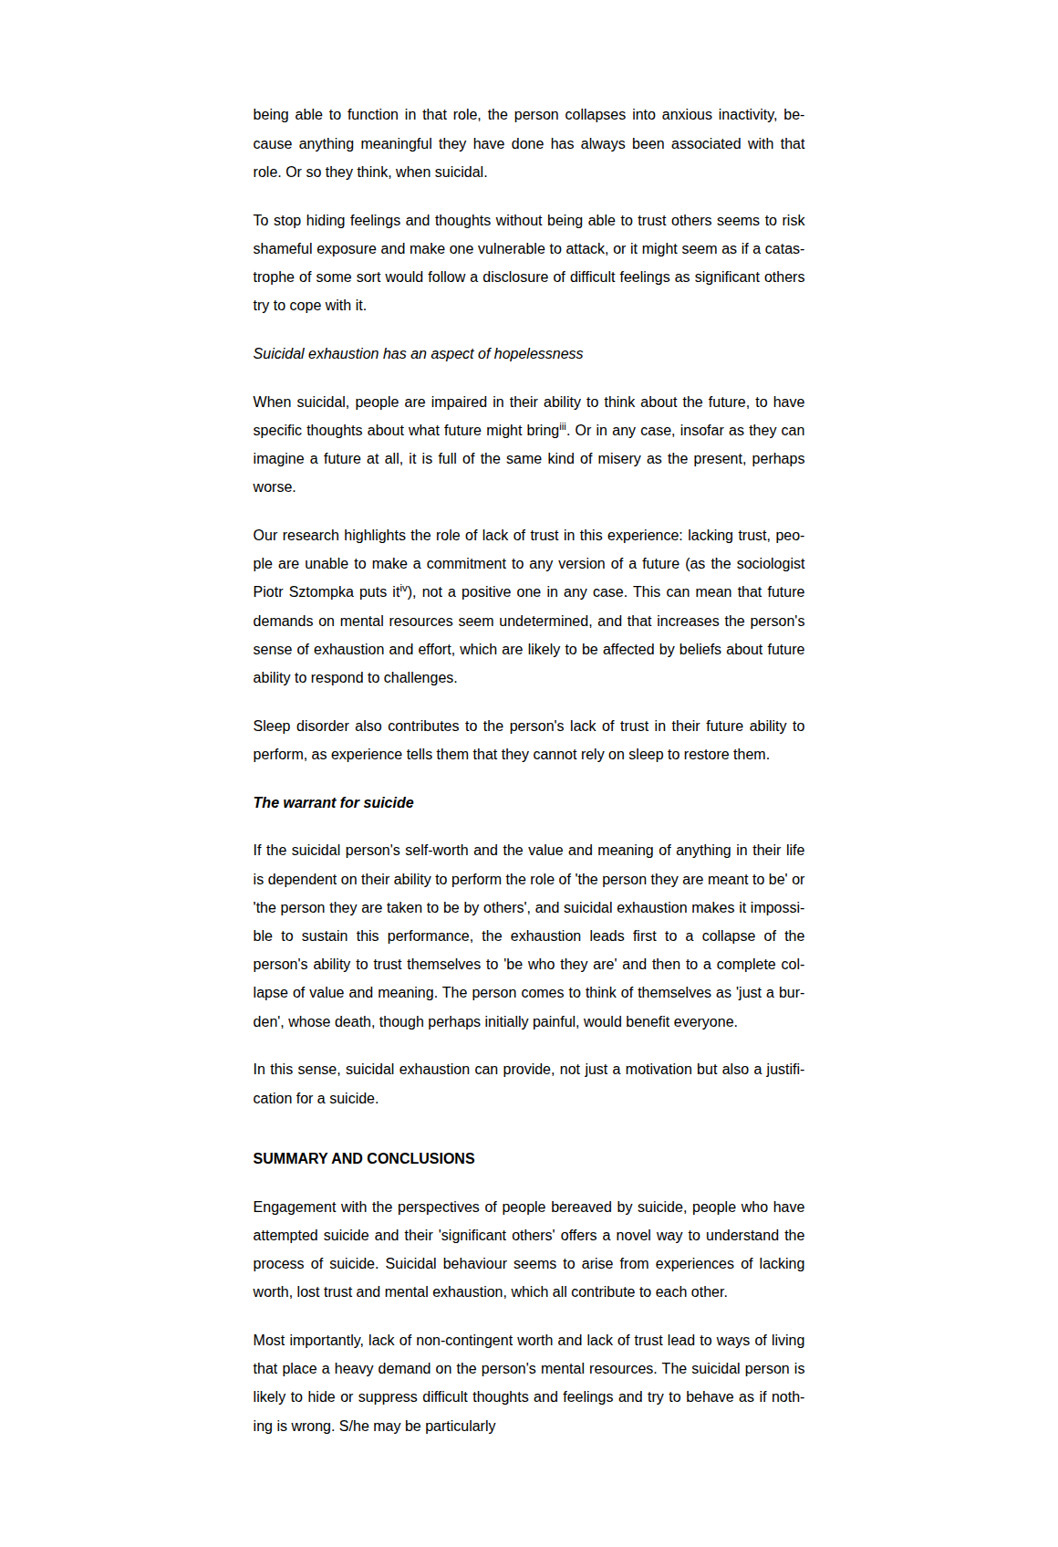being able to function in that role, the person collapses into anxious inactivity, because anything meaningful they have done has always been associated with that role. Or so they think, when suicidal.
To stop hiding feelings and thoughts without being able to trust others seems to risk shameful exposure and make one vulnerable to attack, or it might seem as if a catastrophe of some sort would follow a disclosure of difficult feelings as significant others try to cope with it.
Suicidal exhaustion has an aspect of hopelessness
When suicidal, people are impaired in their ability to think about the future, to have specific thoughts about what future might bringiii. Or in any case, insofar as they can imagine a future at all, it is full of the same kind of misery as the present, perhaps worse.
Our research highlights the role of lack of trust in this experience: lacking trust, people are unable to make a commitment to any version of a future (as the sociologist Piotr Sztompka puts itiv), not a positive one in any case. This can mean that future demands on mental resources seem undetermined, and that increases the person's sense of exhaustion and effort, which are likely to be affected by beliefs about future ability to respond to challenges.
Sleep disorder also contributes to the person's lack of trust in their future ability to perform, as experience tells them that they cannot rely on sleep to restore them.
The warrant for suicide
If the suicidal person's self-worth and the value and meaning of anything in their life is dependent on their ability to perform the role of 'the person they are meant to be' or 'the person they are taken to be by others', and suicidal exhaustion makes it impossible to sustain this performance, the exhaustion leads first to a collapse of the person's ability to trust themselves to 'be who they are' and then to a complete collapse of value and meaning. The person comes to think of themselves as 'just a burden', whose death, though perhaps initially painful, would benefit everyone.
In this sense, suicidal exhaustion can provide, not just a motivation but also a justification for a suicide.
SUMMARY AND CONCLUSIONS
Engagement with the perspectives of people bereaved by suicide, people who have attempted suicide and their 'significant others' offers a novel way to understand the process of suicide. Suicidal behaviour seems to arise from experiences of lacking worth, lost trust and mental exhaustion, which all contribute to each other.
Most importantly, lack of non-contingent worth and lack of trust lead to ways of living that place a heavy demand on the person's mental resources. The suicidal person is likely to hide or suppress difficult thoughts and feelings and try to behave as if nothing is wrong. S/he may be particularly